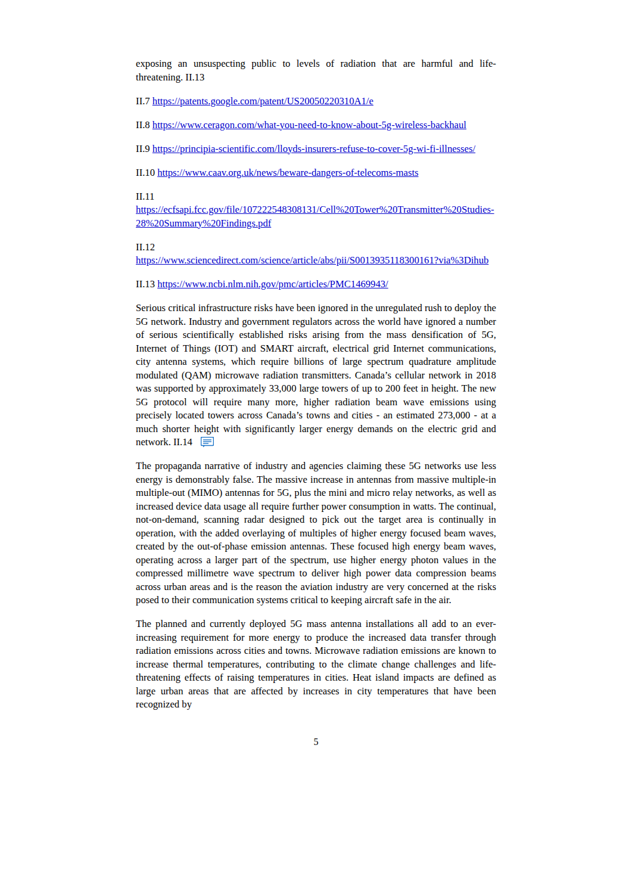exposing an unsuspecting public to levels of radiation that are harmful and life-threatening. II.13
II.7 https://patents.google.com/patent/US20050220310A1/e
II.8 https://www.ceragon.com/what-you-need-to-know-about-5g-wireless-backhaul
II.9 https://principia-scientific.com/lloyds-insurers-refuse-to-cover-5g-wi-fi-illnesses/
II.10 https://www.caav.org.uk/news/beware-dangers-of-telecoms-masts
II.11
https://ecfsapi.fcc.gov/file/107222548308131/Cell%20Tower%20Transmitter%20Studies-28%20Summary%20Findings.pdf
II.12
https://www.sciencedirect.com/science/article/abs/pii/S0013935118300161?via%3Dihub
II.13 https://www.ncbi.nlm.nih.gov/pmc/articles/PMC1469943/
Serious critical infrastructure risks have been ignored in the unregulated rush to deploy the 5G network. Industry and government regulators across the world have ignored a number of serious scientifically established risks arising from the mass densification of 5G, Internet of Things (IOT) and SMART aircraft, electrical grid Internet communications, city antenna systems, which require billions of large spectrum quadrature amplitude modulated (QAM) microwave radiation transmitters. Canada’s cellular network in 2018 was supported by approximately 33,000 large towers of up to 200 feet in height. The new 5G protocol will require many more, higher radiation beam wave emissions using precisely located towers across Canada’s towns and cities - an estimated 273,000 - at a much shorter height with significantly larger energy demands on the electric grid and network. II.14
The propaganda narrative of industry and agencies claiming these 5G networks use less energy is demonstrably false. The massive increase in antennas from massive multiple-in multiple-out (MIMO) antennas for 5G, plus the mini and micro relay networks, as well as increased device data usage all require further power consumption in watts. The continual, not-on-demand, scanning radar designed to pick out the target area is continually in operation, with the added overlaying of multiples of higher energy focused beam waves, created by the out-of-phase emission antennas. These focused high energy beam waves, operating across a larger part of the spectrum, use higher energy photon values in the compressed millimetre wave spectrum to deliver high power data compression beams across urban areas and is the reason the aviation industry are very concerned at the risks posed to their communication systems critical to keeping aircraft safe in the air.
The planned and currently deployed 5G mass antenna installations all add to an ever-increasing requirement for more energy to produce the increased data transfer through radiation emissions across cities and towns. Microwave radiation emissions are known to increase thermal temperatures, contributing to the climate change challenges and life-threatening effects of raising temperatures in cities. Heat island impacts are defined as large urban areas that are affected by increases in city temperatures that have been recognized by
5